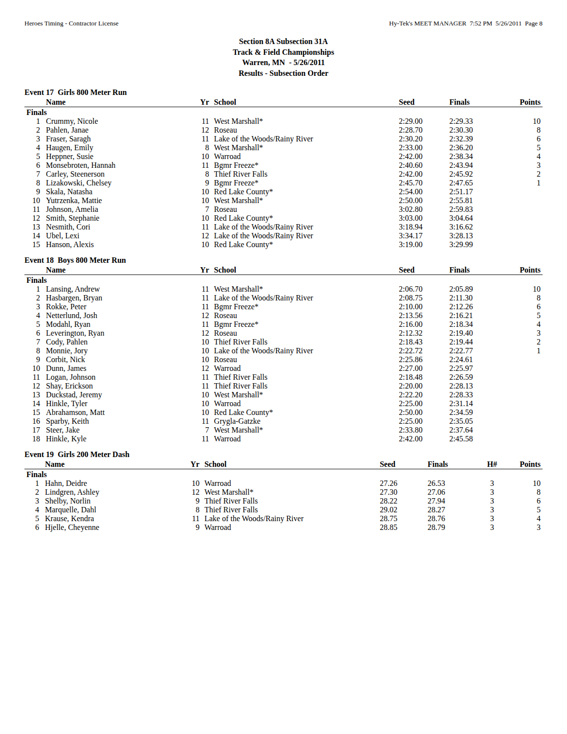Heroes Timing - Contractor License Hy-Tek's MEET MANAGER 7:52 PM 5/26/2011 Page 8
Section 8A Subsection 31A
Track & Field Championships
Warren, MN - 5/26/2011
Results - Subsection Order
Event 17 Girls 800 Meter Run
| | Name | Yr | School | Seed | Finals | Points |
| --- | --- | --- | --- | --- | --- | --- |
| Finals |
| 1 | Crummy, Nicole | 11 | West Marshall* | 2:29.00 | 2:29.33 | 10 |
| 2 | Pahlen, Janae | 12 | Roseau | 2:28.70 | 2:30.30 | 8 |
| 3 | Fraser, Saragh | 11 | Lake of the Woods/Rainy River | 2:30.20 | 2:32.39 | 6 |
| 4 | Haugen, Emily | 8 | West Marshall* | 2:33.00 | 2:36.20 | 5 |
| 5 | Heppner, Susie | 10 | Warroad | 2:42.00 | 2:38.34 | 4 |
| 6 | Monsebroten, Hannah | 11 | Bgmr Freeze* | 2:40.60 | 2:43.94 | 3 |
| 7 | Carley, Steenerson | 8 | Thief River Falls | 2:42.00 | 2:45.92 | 2 |
| 8 | Lizakowski, Chelsey | 9 | Bgmr Freeze* | 2:45.70 | 2:47.65 | 1 |
| 9 | Skala, Natasha | 10 | Red Lake County* | 2:54.00 | 2:51.17 | |
| 10 | Yutrzenka, Mattie | 10 | West Marshall* | 2:50.00 | 2:55.81 | |
| 11 | Johnson, Amelia | 7 | Roseau | 3:02.80 | 2:59.83 | |
| 12 | Smith, Stephanie | 10 | Red Lake County* | 3:03.00 | 3:04.64 | |
| 13 | Nesmith, Cori | 11 | Lake of the Woods/Rainy River | 3:18.94 | 3:16.62 | |
| 14 | Ubel, Lexi | 12 | Lake of the Woods/Rainy River | 3:34.17 | 3:28.13 | |
| 15 | Hanson, Alexis | 10 | Red Lake County* | 3:19.00 | 3:29.99 | |
Event 18 Boys 800 Meter Run
| | Name | Yr | School | Seed | Finals | Points |
| --- | --- | --- | --- | --- | --- | --- |
| Finals |
| 1 | Lansing, Andrew | 11 | West Marshall* | 2:06.70 | 2:05.89 | 10 |
| 2 | Hasbargen, Bryan | 11 | Lake of the Woods/Rainy River | 2:08.75 | 2:11.30 | 8 |
| 3 | Rokke, Peter | 11 | Bgmr Freeze* | 2:10.00 | 2:12.26 | 6 |
| 4 | Netterlund, Josh | 12 | Roseau | 2:13.56 | 2:16.21 | 5 |
| 5 | Modahl, Ryan | 11 | Bgmr Freeze* | 2:16.00 | 2:18.34 | 4 |
| 6 | Leverington, Ryan | 12 | Roseau | 2:12.32 | 2:19.40 | 3 |
| 7 | Cody, Pahlen | 10 | Thief River Falls | 2:18.43 | 2:19.44 | 2 |
| 8 | Monnie, Jory | 10 | Lake of the Woods/Rainy River | 2:22.72 | 2:22.77 | 1 |
| 9 | Corbit, Nick | 10 | Roseau | 2:25.86 | 2:24.61 | |
| 10 | Dunn, James | 12 | Warroad | 2:27.00 | 2:25.97 | |
| 11 | Logan, Johnson | 11 | Thief River Falls | 2:18.48 | 2:26.59 | |
| 12 | Shay, Erickson | 11 | Thief River Falls | 2:20.00 | 2:28.13 | |
| 13 | Duckstad, Jeremy | 10 | West Marshall* | 2:22.20 | 2:28.33 | |
| 14 | Hinkle, Tyler | 10 | Warroad | 2:25.00 | 2:31.14 | |
| 15 | Abrahamson, Matt | 10 | Red Lake County* | 2:50.00 | 2:34.59 | |
| 16 | Sparby, Keith | 11 | Grygla-Gatzke | 2:25.00 | 2:35.05 | |
| 17 | Steer, Jake | 7 | West Marshall* | 2:33.80 | 2:37.64 | |
| 18 | Hinkle, Kyle | 11 | Warroad | 2:42.00 | 2:45.58 | |
Event 19 Girls 200 Meter Dash
| | Name | Yr | School | Seed | Finals | H# | Points |
| --- | --- | --- | --- | --- | --- | --- | --- |
| Finals |
| 1 | Hahn, Deidre | 10 | Warroad | 27.26 | 26.53 | 3 | 10 |
| 2 | Lindgren, Ashley | 12 | West Marshall* | 27.30 | 27.06 | 3 | 8 |
| 3 | Shelby, Norlin | 9 | Thief River Falls | 28.22 | 27.94 | 3 | 6 |
| 4 | Marquelle, Dahl | 8 | Thief River Falls | 29.02 | 28.27 | 3 | 5 |
| 5 | Krause, Kendra | 11 | Lake of the Woods/Rainy River | 28.75 | 28.76 | 3 | 4 |
| 6 | Hjelle, Cheyenne | 9 | Warroad | 28.85 | 28.79 | 3 | 3 |